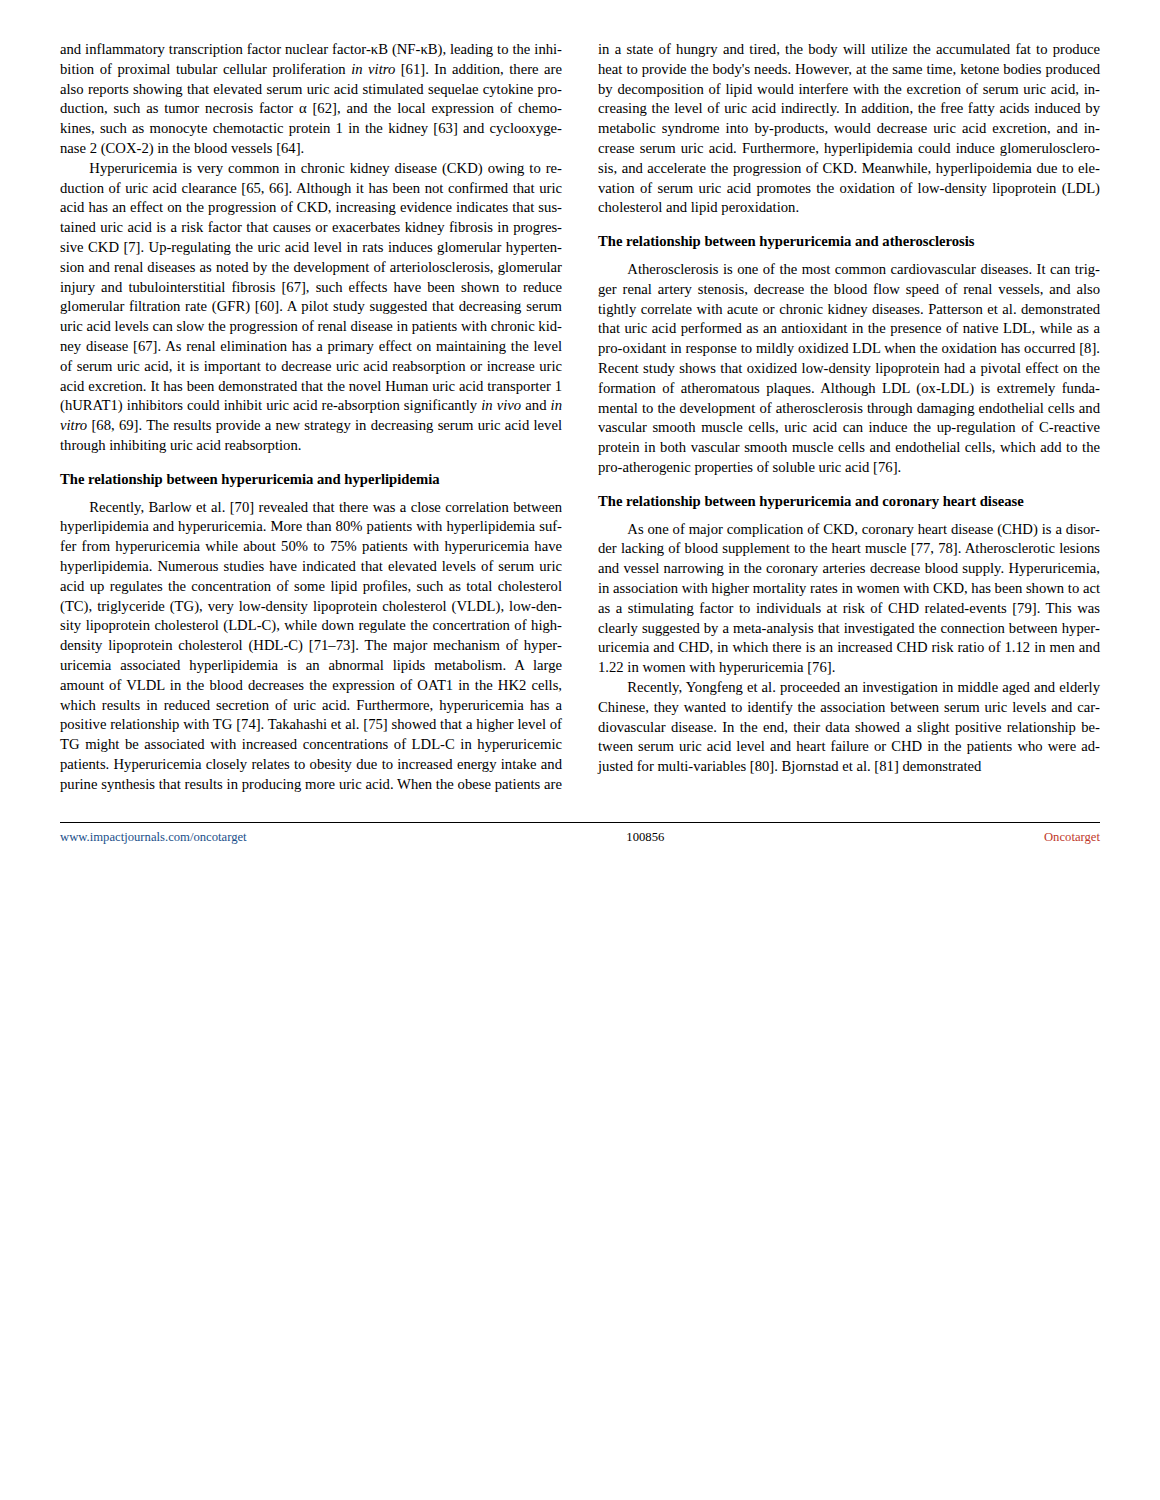and inflammatory transcription factor nuclear factor-κB (NF-κB), leading to the inhibition of proximal tubular cellular proliferation in vitro [61]. In addition, there are also reports showing that elevated serum uric acid stimulated sequelae cytokine production, such as tumor necrosis factor α [62], and the local expression of chemokines, such as monocyte chemotactic protein 1 in the kidney [63] and cyclooxygenase 2 (COX-2) in the blood vessels [64].
Hyperuricemia is very common in chronic kidney disease (CKD) owing to reduction of uric acid clearance [65, 66]. Although it has been not confirmed that uric acid has an effect on the progression of CKD, increasing evidence indicates that sustained uric acid is a risk factor that causes or exacerbates kidney fibrosis in progressive CKD [7]. Up-regulating the uric acid level in rats induces glomerular hypertension and renal diseases as noted by the development of arteriolosclerosis, glomerular injury and tubulointerstitial fibrosis [67], such effects have been shown to reduce glomerular filtration rate (GFR) [60]. A pilot study suggested that decreasing serum uric acid levels can slow the progression of renal disease in patients with chronic kidney disease [67]. As renal elimination has a primary effect on maintaining the level of serum uric acid, it is important to decrease uric acid reabsorption or increase uric acid excretion. It has been demonstrated that the novel Human uric acid transporter 1 (hURAT1) inhibitors could inhibit uric acid re-absorption significantly in vivo and in vitro [68, 69]. The results provide a new strategy in decreasing serum uric acid level through inhibiting uric acid reabsorption.
The relationship between hyperuricemia and hyperlipidemia
Recently, Barlow et al. [70] revealed that there was a close correlation between hyperlipidemia and hyperuricemia. More than 80% patients with hyperlipidemia suffer from hyperuricemia while about 50% to 75% patients with hyperuricemia have hyperlipidemia. Numerous studies have indicated that elevated levels of serum uric acid up regulates the concentration of some lipid profiles, such as total cholesterol (TC), triglyceride (TG), very low-density lipoprotein cholesterol (VLDL), low-density lipoprotein cholesterol (LDL-C), while down regulate the concertration of high-density lipoprotein cholesterol (HDL-C) [71–73]. The major mechanism of hyperuricemia associated hyperlipidemia is an abnormal lipids metabolism. A large amount of VLDL in the blood decreases the expression of OAT1 in the HK2 cells, which results in reduced secretion of uric acid. Furthermore, hyperuricemia has a positive relationship with TG [74]. Takahashi et al. [75] showed that a higher level of TG might be associated with increased concentrations of LDL-C in hyperuricemic patients. Hyperuricemia closely relates to obesity due to increased energy intake and purine synthesis that results in producing more uric acid. When the obese patients are in a state of hungry and tired, the body will utilize the accumulated fat to produce heat to provide the body's needs. However, at the same time, ketone bodies produced by decomposition of lipid would interfere with the excretion of serum uric acid, increasing the level of uric acid indirectly. In addition, the free fatty acids induced by metabolic syndrome into by-products, would decrease uric acid excretion, and increase serum uric acid. Furthermore, hyperlipidemia could induce glomerulosclerosis, and accelerate the progression of CKD. Meanwhile, hyperlipoidemia due to elevation of serum uric acid promotes the oxidation of low-density lipoprotein (LDL) cholesterol and lipid peroxidation.
The relationship between hyperuricemia and atherosclerosis
Atherosclerosis is one of the most common cardiovascular diseases. It can trigger renal artery stenosis, decrease the blood flow speed of renal vessels, and also tightly correlate with acute or chronic kidney diseases. Patterson et al. demonstrated that uric acid performed as an antioxidant in the presence of native LDL, while as a pro-oxidant in response to mildly oxidized LDL when the oxidation has occurred [8]. Recent study shows that oxidized low-density lipoprotein had a pivotal effect on the formation of atheromatous plaques. Although LDL (ox-LDL) is extremely fundamental to the development of atherosclerosis through damaging endothelial cells and vascular smooth muscle cells, uric acid can induce the up-regulation of C-reactive protein in both vascular smooth muscle cells and endothelial cells, which add to the pro-atherogenic properties of soluble uric acid [76].
The relationship between hyperuricemia and coronary heart disease
As one of major complication of CKD, coronary heart disease (CHD) is a disorder lacking of blood supplement to the heart muscle [77, 78]. Atherosclerotic lesions and vessel narrowing in the coronary arteries decrease blood supply. Hyperuricemia, in association with higher mortality rates in women with CKD, has been shown to act as a stimulating factor to individuals at risk of CHD related-events [79]. This was clearly suggested by a meta-analysis that investigated the connection between hyperuricemia and CHD, in which there is an increased CHD risk ratio of 1.12 in men and 1.22 in women with hyperuricemia [76].
Recently, Yongfeng et al. proceeded an investigation in middle aged and elderly Chinese, they wanted to identify the association between serum uric levels and cardiovascular disease. In the end, their data showed a slight positive relationship between serum uric acid level and heart failure or CHD in the patients who were adjusted for multi-variables [80]. Bjornstad et al. [81] demonstrated
www.impactjournals.com/oncotarget
100856
Oncotarget